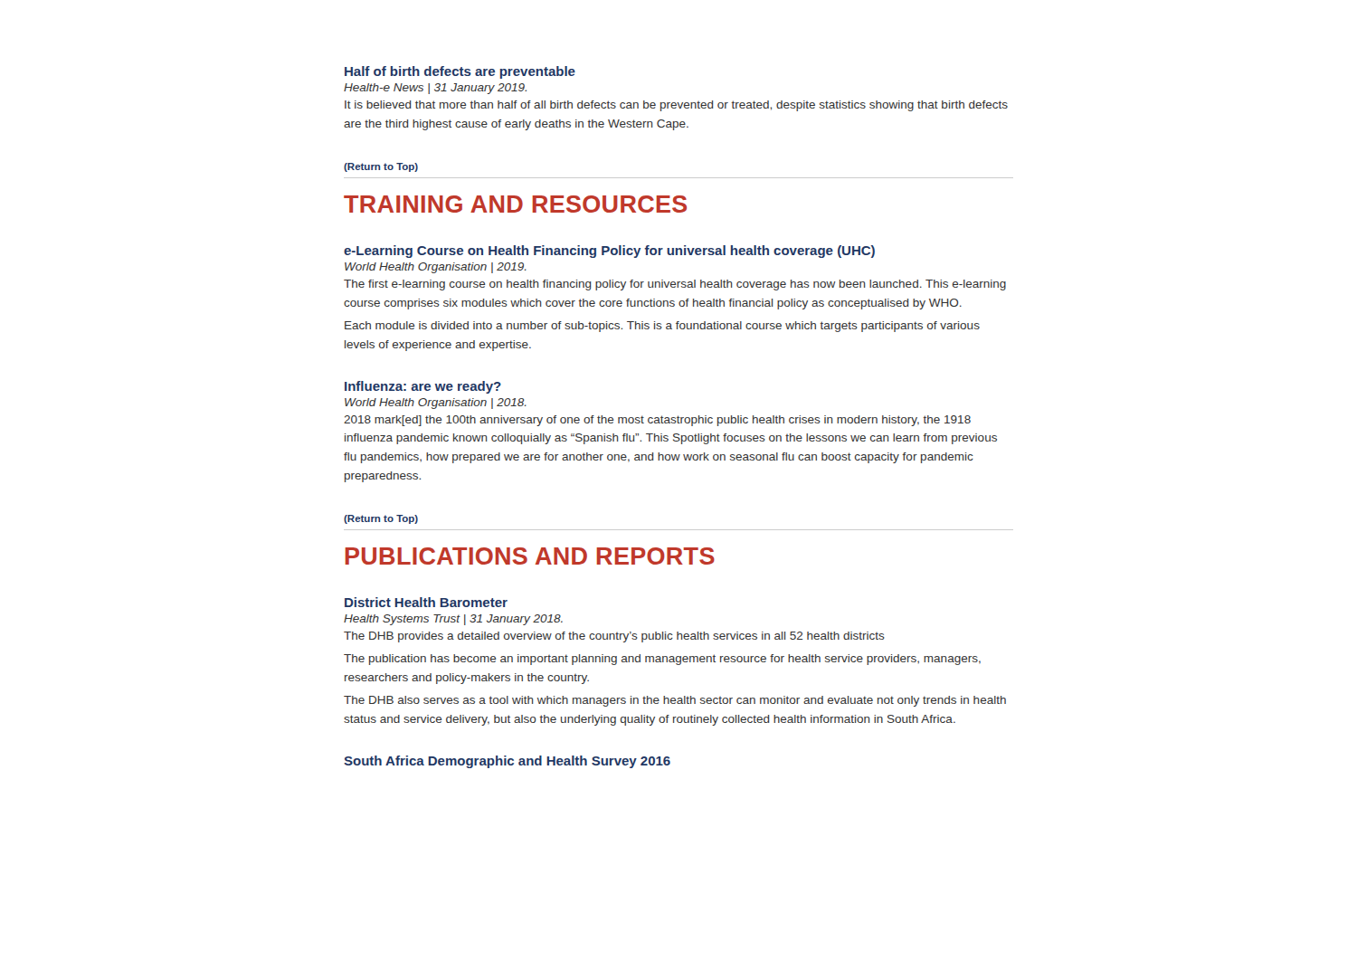Half of birth defects are preventable
Health-e News | 31 January 2019.
It is believed that more than half of all birth defects can be prevented or treated, despite statistics showing that birth defects are the third highest cause of early deaths in the Western Cape.
(Return to Top)
TRAINING AND RESOURCES
e-Learning Course on Health Financing Policy for universal health coverage (UHC)
World Health Organisation | 2019.
The first e-learning course on health financing policy for universal health coverage has now been launched. This e-learning course comprises six modules which cover the core functions of health financial policy as conceptualised by WHO.
Each module is divided into a number of sub-topics. This is a foundational course which targets participants of various levels of experience and expertise.
Influenza: are we ready?
World Health Organisation | 2018.
2018 mark[ed] the 100th anniversary of one of the most catastrophic public health crises in modern history, the 1918 influenza pandemic known colloquially as “Spanish flu”. This Spotlight focuses on the lessons we can learn from previous flu pandemics, how prepared we are for another one, and how work on seasonal flu can boost capacity for pandemic preparedness.
(Return to Top)
PUBLICATIONS AND REPORTS
District Health Barometer
Health Systems Trust | 31 January 2018.
The DHB provides a detailed overview of the country’s public health services in all 52 health districts
The publication has become an important planning and management resource for health service providers, managers, researchers and policy-makers in the country.
The DHB also serves as a tool with which managers in the health sector can monitor and evaluate not only trends in health status and service delivery, but also the underlying quality of routinely collected health information in South Africa.
South Africa Demographic and Health Survey 2016